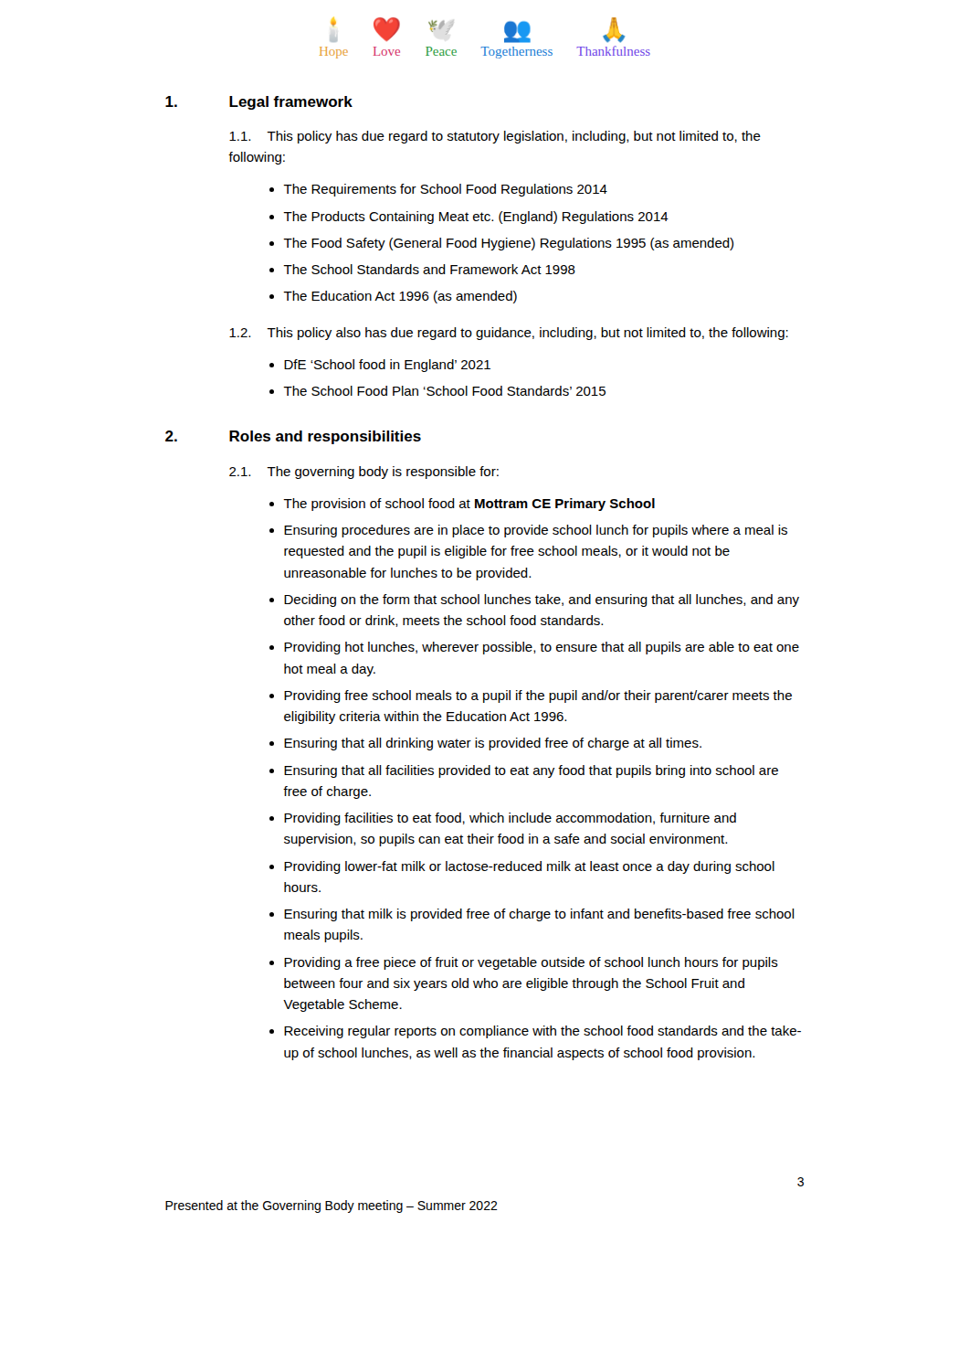🕯️Hope
❤️Love
🕊️Peace
👥Togetherness
🙏Thankfulness
1. Legal framework
1.1. This policy has due regard to statutory legislation, including, but not limited to, the following:
The Requirements for School Food Regulations 2014
The Products Containing Meat etc. (England) Regulations 2014
The Food Safety (General Food Hygiene) Regulations 1995 (as amended)
The School Standards and Framework Act 1998
The Education Act 1996 (as amended)
1.2. This policy also has due regard to guidance, including, but not limited to, the following:
DfE ‘School food in England’ 2021
The School Food Plan ‘School Food Standards’ 2015
2. Roles and responsibilities
2.1. The governing body is responsible for:
The provision of school food at Mottram CE Primary School
Ensuring procedures are in place to provide school lunch for pupils where a meal is requested and the pupil is eligible for free school meals, or it would not be unreasonable for lunches to be provided.
Deciding on the form that school lunches take, and ensuring that all lunches, and any other food or drink, meets the school food standards.
Providing hot lunches, wherever possible, to ensure that all pupils are able to eat one hot meal a day.
Providing free school meals to a pupil if the pupil and/or their parent/carer meets the eligibility criteria within the Education Act 1996.
Ensuring that all drinking water is provided free of charge at all times.
Ensuring that all facilities provided to eat any food that pupils bring into school are free of charge.
Providing facilities to eat food, which include accommodation, furniture and supervision, so pupils can eat their food in a safe and social environment.
Providing lower-fat milk or lactose-reduced milk at least once a day during school hours.
Ensuring that milk is provided free of charge to infant and benefits-based free school meals pupils.
Providing a free piece of fruit or vegetable outside of school lunch hours for pupils between four and six years old who are eligible through the School Fruit and Vegetable Scheme.
Receiving regular reports on compliance with the school food standards and the take-up of school lunches, as well as the financial aspects of school food provision.
3
Presented at the Governing Body meeting – Summer 2022